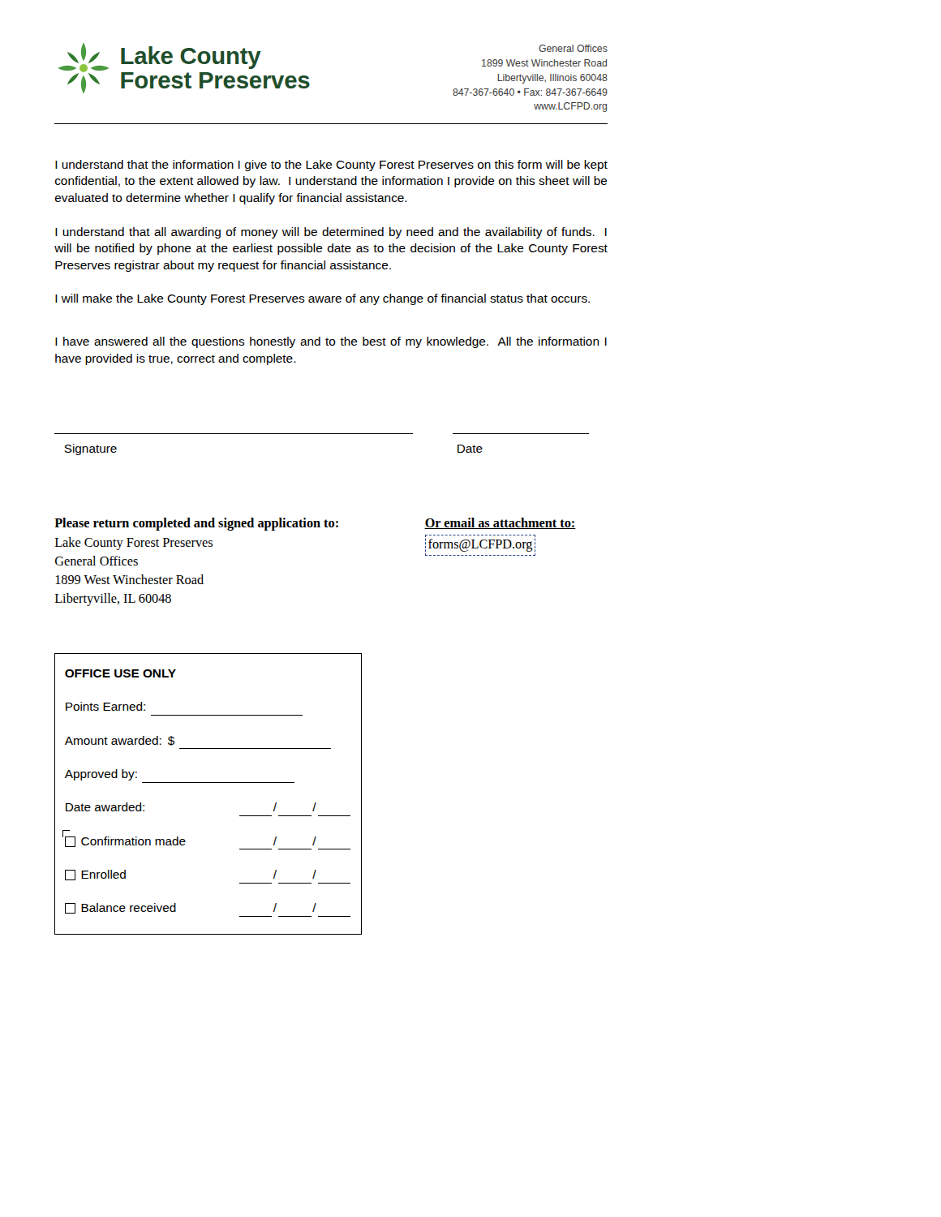Lake CountyForest Preserves
General Offices
1899 West Winchester Road
Libertyville, Illinois 60048
847-367-6640 • Fax: 847-367-6649
www.LCFPD.org
I understand that the information I give to the Lake County Forest Preserves on this form will be kept confidential, to the extent allowed by law. I understand the information I provide on this sheet will be evaluated to determine whether I qualify for financial assistance.
I understand that all awarding of money will be determined by need and the availability of funds. I will be notified by phone at the earliest possible date as to the decision of the Lake County Forest Preserves registrar about my request for financial assistance.
I will make the Lake County Forest Preserves aware of any change of financial status that occurs.
I have answered all the questions honestly and to the best of my knowledge. All the information I have provided is true, correct and complete.
Signature
Date
Please return completed and signed application to:
Lake County Forest Preserves
General Offices
1899 West Winchester Road
Libertyville, IL 60048
Or email as attachment to:
forms@LCFPD.org
OFFICE USE ONLY
Points Earned:
Amount awarded: $
Approved by:
Date awarded: / /
Confirmation made / /
Enrolled / /
Balance received / /